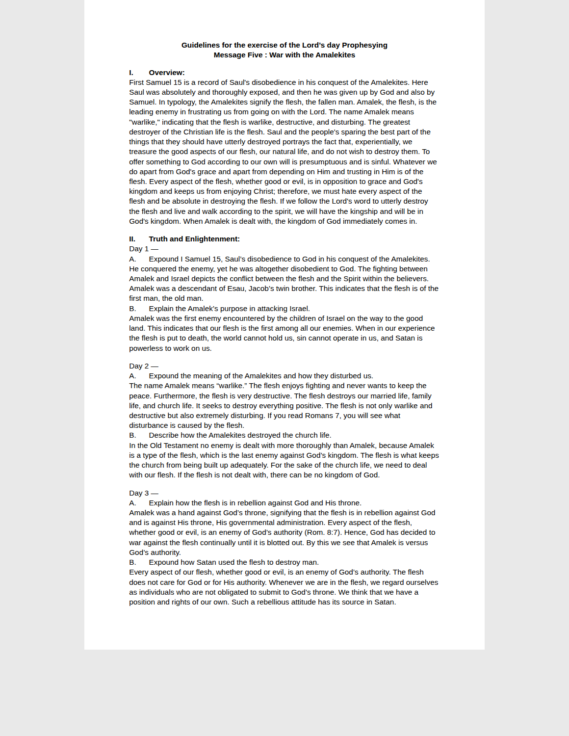Guidelines for the exercise of the Lord’s day Prophesying Message Five : War with the Amalekites
I. Overview:
First Samuel 15 is a record of Saul's disobedience in his conquest of the Amalekites. Here Saul was absolutely and thoroughly exposed, and then he was given up by God and also by Samuel. In typology, the Amalekites signify the flesh, the fallen man. Amalek, the flesh, is the leading enemy in frustrating us from going on with the Lord. The name Amalek means "warlike," indicating that the flesh is warlike, destructive, and disturbing. The greatest destroyer of the Christian life is the flesh. Saul and the people's sparing the best part of the things that they should have utterly destroyed portrays the fact that, experientially, we treasure the good aspects of our flesh, our natural life, and do not wish to destroy them. To offer something to God according to our own will is presumptuous and is sinful. Whatever we do apart from God's grace and apart from depending on Him and trusting in Him is of the flesh. Every aspect of the flesh, whether good or evil, is in opposition to grace and God's kingdom and keeps us from enjoying Christ; therefore, we must hate every aspect of the flesh and be absolute in destroying the flesh. If we follow the Lord's word to utterly destroy the flesh and live and walk according to the spirit, we will have the kingship and will be in God's kingdom. When Amalek is dealt with, the kingdom of God immediately comes in.
II. Truth and Enlightenment:
Day 1 —
A. Expound I Samuel 15, Saul’s disobedience to God in his conquest of the Amalekites.
He conquered the enemy, yet he was altogether disobedient to God. The fighting between Amalek and Israel depicts the conflict between the flesh and the Spirit within the believers. Amalek was a descendant of Esau, Jacob’s twin brother. This indicates that the flesh is of the first man, the old man.
B. Explain the Amalek’s purpose in attacking Israel.
Amalek was the first enemy encountered by the children of Israel on the way to the good land. This indicates that our flesh is the first among all our enemies. When in our experience the flesh is put to death, the world cannot hold us, sin cannot operate in us, and Satan is powerless to work on us.
Day 2 —
A. Expound the meaning of the Amalekites and how they disturbed us.
The name Amalek means “warlike.” The flesh enjoys fighting and never wants to keep the peace. Furthermore, the flesh is very destructive. The flesh destroys our married life, family life, and church life. It seeks to destroy everything positive. The flesh is not only warlike and destructive but also extremely disturbing. If you read Romans 7, you will see what disturbance is caused by the flesh.
B. Describe how the Amalekites destroyed the church life.
In the Old Testament no enemy is dealt with more thoroughly than Amalek, because Amalek is a type of the flesh, which is the last enemy against God’s kingdom. The flesh is what keeps the church from being built up adequately. For the sake of the church life, we need to deal with our flesh. If the flesh is not dealt with, there can be no kingdom of God.
Day 3 —
A. Explain how the flesh is in rebellion against God and His throne.
Amalek was a hand against God’s throne, signifying that the flesh is in rebellion against God and is against His throne, His governmental administration. Every aspect of the flesh, whether good or evil, is an enemy of God’s authority (Rom. 8:7). Hence, God has decided to war against the flesh continually until it is blotted out. By this we see that Amalek is versus God’s authority.
B. Expound how Satan used the flesh to destroy man.
Every aspect of our flesh, whether good or evil, is an enemy of God’s authority. The flesh does not care for God or for His authority. Whenever we are in the flesh, we regard ourselves as individuals who are not obligated to submit to God’s throne. We think that we have a position and rights of our own. Such a rebellious attitude has its source in Satan.